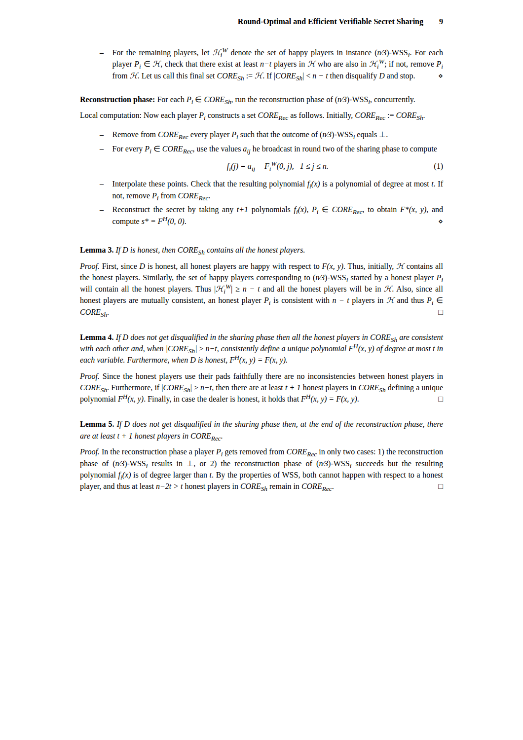Round-Optimal and Efficient Verifiable Secret Sharing 9
For the remaining players, let ℋiW denote the set of happy players in instance (n⁄3)-WSSi. For each player Pi ∈ ℋ, check that there exist at least n−t players in ℋ who are also in ℋiW; if not, remove Pi from ℋ. Let us call this final set CORESh := ℋ. If |CORESh| < n − t then disqualify D and stop. ⋄
Reconstruction phase: For each Pi ∈ CORESh, run the reconstruction phase of (n⁄3)-WSSi, concurrently.
Local computation: Now each player Pi constructs a set CORERec as follows. Initially, CORERec := CORESh.
Remove from CORERec every player Pi such that the outcome of (n⁄3)-WSSi equals ⊥.
For every Pi ∈ CORERec, use the values aij he broadcast in round two of the sharing phase to compute
fi(j) = aij − FiW(0, j), 1 ≤ j ≤ n. (1)
Interpolate these points. Check that the resulting polynomial fi(x) is a polynomial of degree at most t. If not, remove Pi from CORERec.
Reconstruct the secret by taking any t+1 polynomials fi(x), Pi ∈ CORERec, to obtain F*(x, y), and compute s* = FH(0, 0). ⋄
Lemma 3. If D is honest, then CORESh contains all the honest players.
Proof. First, since D is honest, all honest players are happy with respect to F(x, y). Thus, initially, ℋ contains all the honest players. Similarly, the set of happy players corresponding to (n⁄3)-WSSi started by a honest player Pi will contain all the honest players. Thus |ℋiW| ≥ n − t and all the honest players will be in ℋ. Also, since all honest players are mutually consistent, an honest player Pi is consistent with n − t players in ℋ and thus Pi ∈ CORESh. □
Lemma 4. If D does not get disqualified in the sharing phase then all the honest players in CORESh are consistent with each other and, when |CORESh| ≥ n−t, consistently define a unique polynomial FH(x, y) of degree at most t in each variable. Furthermore, when D is honest, FH(x, y) = F(x, y).
Proof. Since the honest players use their pads faithfully there are no inconsistencies between honest players in CORESh. Furthermore, if |CORESh| ≥ n−t, then there are at least t + 1 honest players in CORESh defining a unique polynomial FH(x, y). Finally, in case the dealer is honest, it holds that FH(x, y) = F(x, y). □
Lemma 5. If D does not get disqualified in the sharing phase then, at the end of the reconstruction phase, there are at least t + 1 honest players in CORERec.
Proof. In the reconstruction phase a player Pi gets removed from CORERec in only two cases: 1) the reconstruction phase of (n⁄3)-WSSi results in ⊥, or 2) the reconstruction phase of (n⁄3)-WSSi succeeds but the resulting polynomial fi(x) is of degree larger than t. By the properties of WSS, both cannot happen with respect to a honest player, and thus at least n−2t > t honest players in CORESh remain in CORERec. □